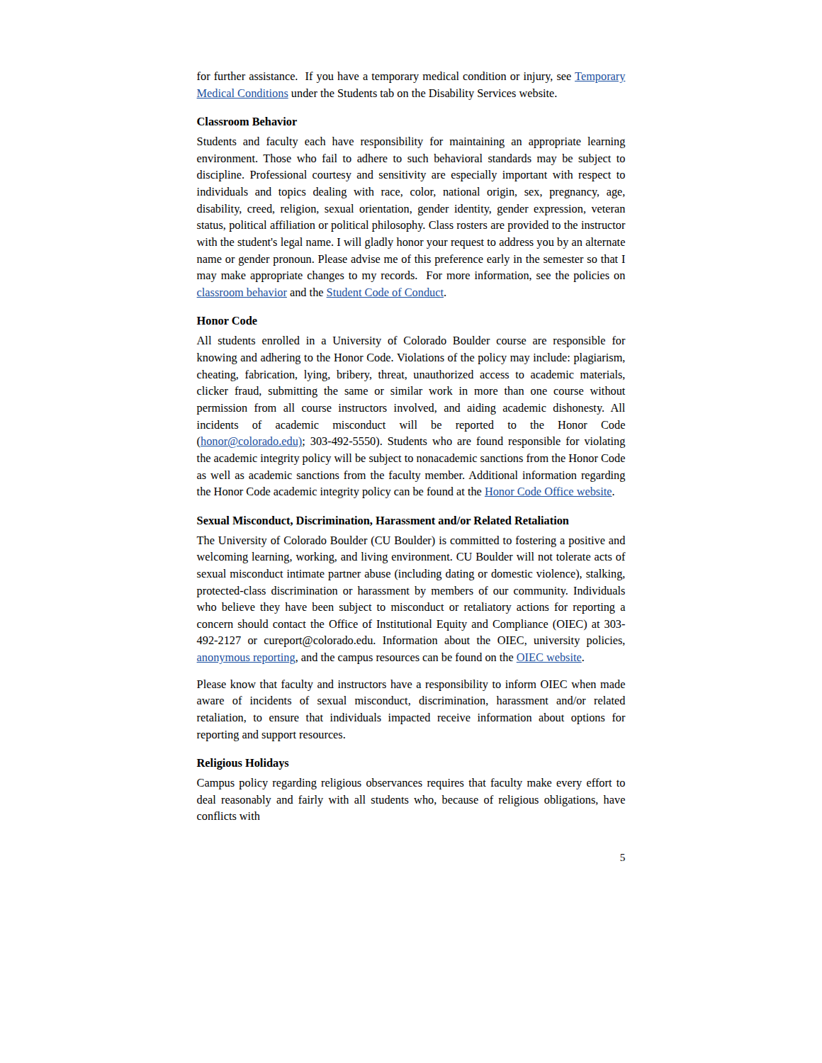for further assistance. If you have a temporary medical condition or injury, see Temporary Medical Conditions under the Students tab on the Disability Services website.
Classroom Behavior
Students and faculty each have responsibility for maintaining an appropriate learning environment. Those who fail to adhere to such behavioral standards may be subject to discipline. Professional courtesy and sensitivity are especially important with respect to individuals and topics dealing with race, color, national origin, sex, pregnancy, age, disability, creed, religion, sexual orientation, gender identity, gender expression, veteran status, political affiliation or political philosophy. Class rosters are provided to the instructor with the student's legal name. I will gladly honor your request to address you by an alternate name or gender pronoun. Please advise me of this preference early in the semester so that I may make appropriate changes to my records. For more information, see the policies on classroom behavior and the Student Code of Conduct.
Honor Code
All students enrolled in a University of Colorado Boulder course are responsible for knowing and adhering to the Honor Code. Violations of the policy may include: plagiarism, cheating, fabrication, lying, bribery, threat, unauthorized access to academic materials, clicker fraud, submitting the same or similar work in more than one course without permission from all course instructors involved, and aiding academic dishonesty. All incidents of academic misconduct will be reported to the Honor Code (honor@colorado.edu); 303-492-5550). Students who are found responsible for violating the academic integrity policy will be subject to nonacademic sanctions from the Honor Code as well as academic sanctions from the faculty member. Additional information regarding the Honor Code academic integrity policy can be found at the Honor Code Office website.
Sexual Misconduct, Discrimination, Harassment and/or Related Retaliation
The University of Colorado Boulder (CU Boulder) is committed to fostering a positive and welcoming learning, working, and living environment. CU Boulder will not tolerate acts of sexual misconduct intimate partner abuse (including dating or domestic violence), stalking, protected-class discrimination or harassment by members of our community. Individuals who believe they have been subject to misconduct or retaliatory actions for reporting a concern should contact the Office of Institutional Equity and Compliance (OIEC) at 303-492-2127 or cureport@colorado.edu. Information about the OIEC, university policies, anonymous reporting, and the campus resources can be found on the OIEC website.
Please know that faculty and instructors have a responsibility to inform OIEC when made aware of incidents of sexual misconduct, discrimination, harassment and/or related retaliation, to ensure that individuals impacted receive information about options for reporting and support resources.
Religious Holidays
Campus policy regarding religious observances requires that faculty make every effort to deal reasonably and fairly with all students who, because of religious obligations, have conflicts with
5